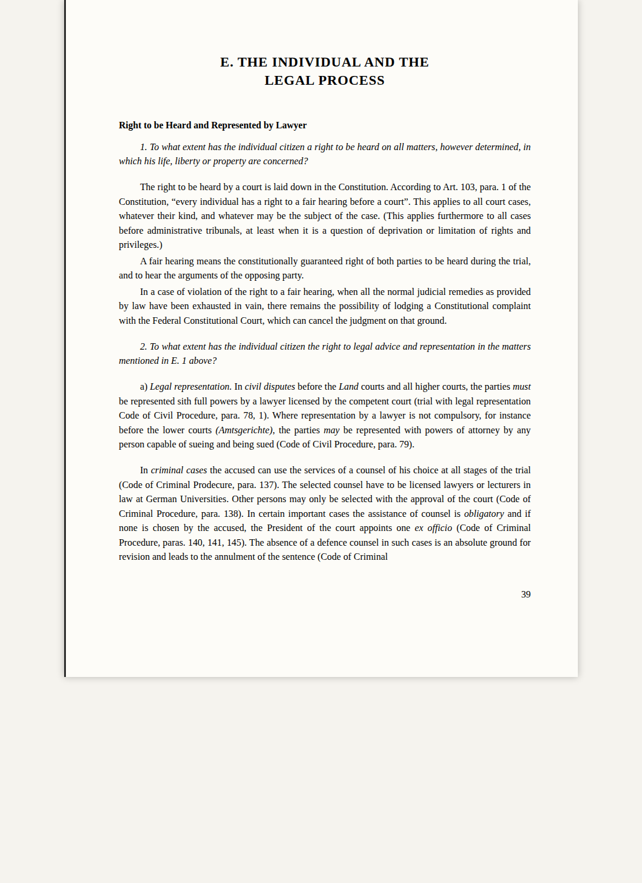E. THE INDIVIDUAL AND THE
LEGAL PROCESS
Right to be Heard and Represented by Lawyer
1. To what extent has the individual citizen a right to be heard on all matters, however determined, in which his life, liberty or property are concerned?
The right to be heard by a court is laid down in the Constitution. According to Art. 103, para. 1 of the Constitution, “every individual has a right to a fair hearing before a court”. This applies to all court cases, whatever their kind, and whatever may be the subject of the case. (This applies furthermore to all cases before administrative tribunals, at least when it is a question of deprivation or limitation of rights and privileges.)
A fair hearing means the constitutionally guaranteed right of both parties to be heard during the trial, and to hear the arguments of the opposing party.
In a case of violation of the right to a fair hearing, when all the normal judicial remedies as provided by law have been exhausted in vain, there remains the possibility of lodging a Constitutional complaint with the Federal Constitutional Court, which can cancel the judgment on that ground.
2. To what extent has the individual citizen the right to legal advice and representation in the matters mentioned in E. 1 above?
a) Legal representation. In civil disputes before the Land courts and all higher courts, the parties must be represented sith full powers by a lawyer licensed by the competent court (trial with legal representation Code of Civil Procedure, para. 78, 1). Where representation by a lawyer is not compulsory, for instance before the lower courts (Amtsgerichte), the parties may be represented with powers of attorney by any person capable of sueing and being sued (Code of Civil Procedure, para. 79).
In criminal cases the accused can use the services of a counsel of his choice at all stages of the trial (Code of Criminal Prodecure, para. 137). The selected counsel have to be licensed lawyers or lecturers in law at German Universities. Other persons may only be selected with the approval of the court (Code of Criminal Procedure, para. 138). In certain important cases the assistance of counsel is obligatory and if none is chosen by the accused, the President of the court appoints one ex officio (Code of Criminal Procedure, paras. 140, 141, 145). The absence of a defence counsel in such cases is an absolute ground for revision and leads to the annulment of the sentence (Code of Criminal
39